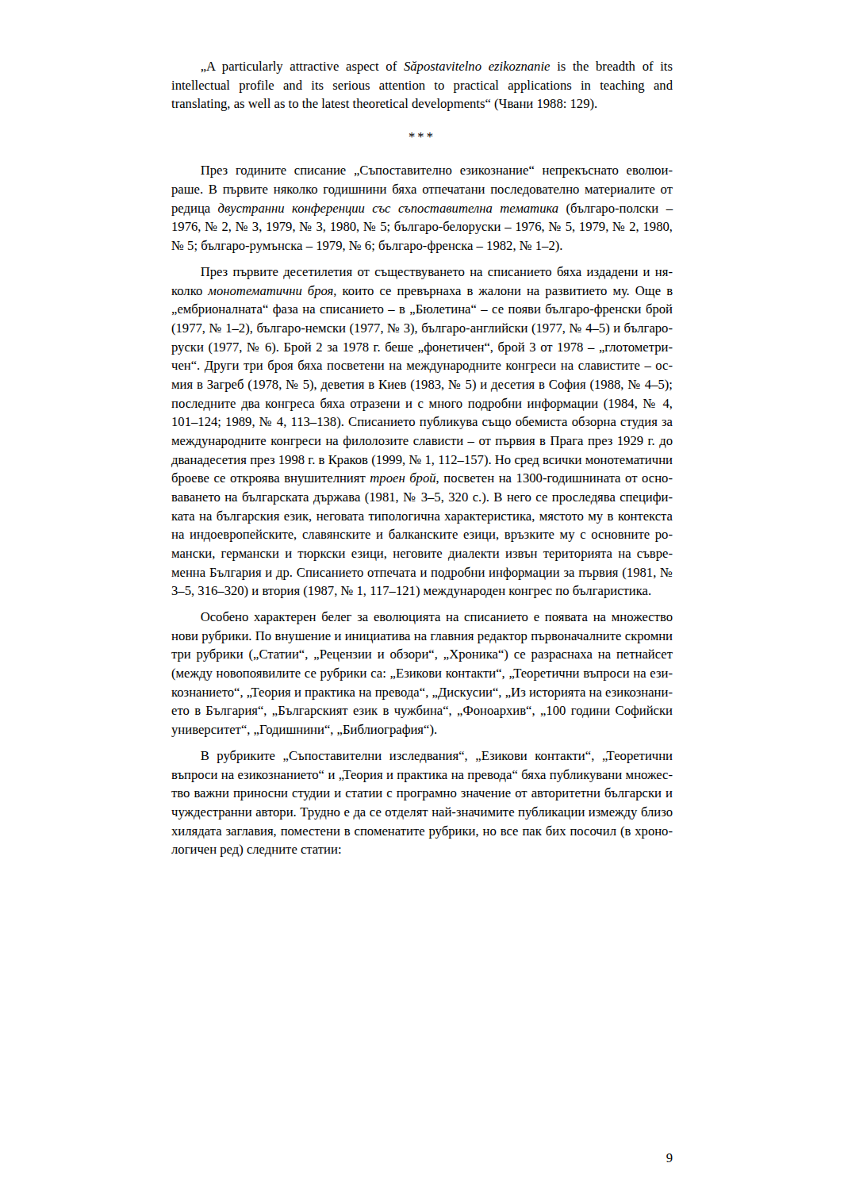„A particularly attractive aspect of Săpostavitelno ezikoznanie is the breadth of its intellectual profile and its serious attention to practical applications in teaching and translating, as well as to the latest theoretical developments“ (Чвани 1988: 129).
***
През годините списание „Съпоставително езикознание“ непрекъснато еволюираше. В първите няколко годишнини бяха отпечатани последователно материалите от редица двустранни конференции със съпоставителна тематика (българо-полски – 1976, № 2, № 3, 1979, № 3, 1980, № 5; българо-белоруски – 1976, № 5, 1979, № 2, 1980, № 5; българо-румънска – 1979, № 6; българо-френска – 1982, № 1–2).
През първите десетилетия от съществуването на списанието бяха издадени и няколко монотематични броя, които се превърнаха в жалони на развитието му. Още в „ембрионалната“ фаза на списанието – в „Бюлетина“ – се появи българо-френски брой (1977, № 1–2), българо-немски (1977, № 3), българо-английски (1977, № 4–5) и българо-руски (1977, № 6). Брой 2 за 1978 г. беше „фонетичен“, брой 3 от 1978 – „глотометричен“. Други три броя бяха посветени на международните конгреси на славистите – осмия в Загреб (1978, № 5), деветия в Киев (1983, № 5) и десетия в София (1988, № 4–5); последните два конгреса бяха отразени и с много подробни информации (1984, № 4, 101–124; 1989, № 4, 113–138). Списанието публикува също обемиста обзорна студия за международните конгреси на филолозите слависти – от първия в Прага през 1929 г. до дванадесетия през 1998 г. в Краков (1999, № 1, 112–157). Но сред всички монотематични броеве се откроява внушителният троен брой, посветен на 1300-годишнината от основаването на българската държава (1981, № 3–5, 320 с.). В него се проследява спецификата на българския език, неговата типологична характеристика, мястото му в контекста на индоевропейските, славянските и балканските езици, връзките му с основните романски, германски и тюркски езици, неговите диалекти извън територията на съвременна България и др. Списанието отпечата и подробни информации за първия (1981, № 3–5, 316–320) и втория (1987, № 1, 117–121) международен конгрес по българистика.
Особено характерен белег за еволюцията на списанието е появата на множество нови рубрики. По внушение и инициатива на главния редактор първоначалните скромни три рубрики („Статии“, „Рецензии и обзори“, „Хроника“) се разраснаха на петнайсет (между новопоявилите се рубрики са: „Езикови контакти“, „Теоретични въпроси на езикознанието“, „Теория и практика на превода“, „Дискусии“, „Из историята на езикознанието в България“, „Българският език в чужбина“, „Фоноархив“, „100 години Софийски университет“, „Годишнини“, „Библиография“).
В рубриките „Съпоставителни изследвания“, „Езикови контакти“, „Теоретични въпроси на езикознанието“ и „Теория и практика на превода“ бяха публикувани множество важни приносни студии и статии с програмно значение от авторитетни български и чуждестранни автори. Трудно е да се отделят най-значимите публикации измежду близо хилядата заглавия, поместени в споменатите рубрики, но все пак бих посочил (в хронологичен ред) следните статии:
9